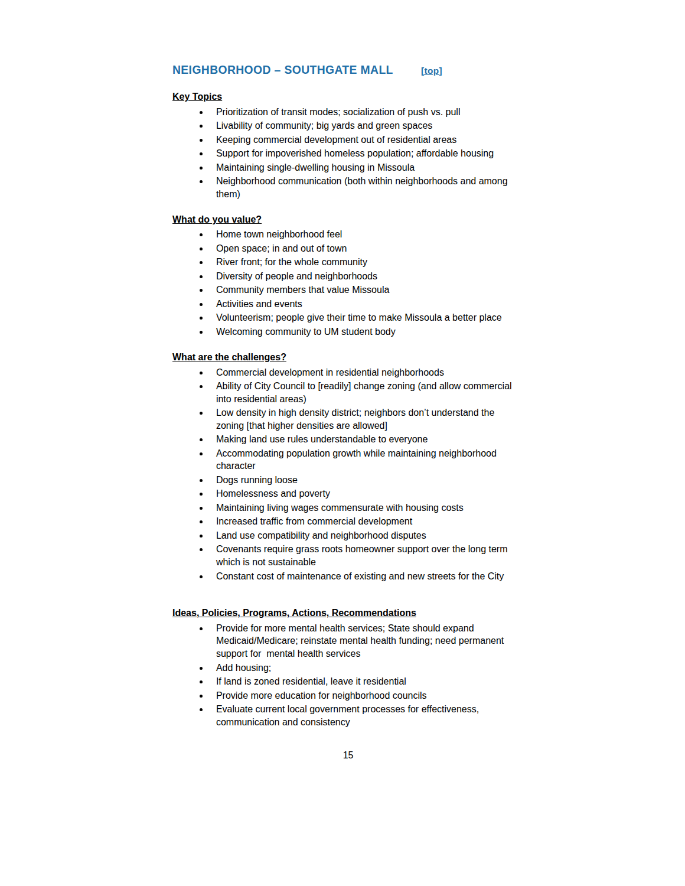NEIGHBORHOOD – SOUTHGATE MALL [top]
Key Topics
Prioritization of transit modes; socialization of push vs. pull
Livability of community; big yards and green spaces
Keeping commercial development out of residential areas
Support for impoverished homeless population; affordable housing
Maintaining single-dwelling housing in Missoula
Neighborhood communication (both within neighborhoods and among them)
What do you value?
Home town neighborhood feel
Open space; in and out of town
River front; for the whole community
Diversity of people and neighborhoods
Community members that value Missoula
Activities and events
Volunteerism; people give their time to make Missoula a better place
Welcoming community to UM student body
What are the challenges?
Commercial development in residential neighborhoods
Ability of City Council to [readily] change zoning (and allow commercial into residential areas)
Low density in high density district; neighbors don’t understand the zoning [that higher densities are allowed]
Making land use rules understandable to everyone
Accommodating population growth while maintaining neighborhood character
Dogs running loose
Homelessness and poverty
Maintaining living wages commensurate with housing costs
Increased traffic from commercial development
Land use compatibility and neighborhood disputes
Covenants require grass roots homeowner support over the long term which is not sustainable
Constant cost of maintenance of existing and new streets for the City
Ideas, Policies, Programs, Actions, Recommendations
Provide for more mental health services; State should expand Medicaid/Medicare; reinstate mental health funding; need permanent support for mental health services
Add housing;
If land is zoned residential, leave it residential
Provide more education for neighborhood councils
Evaluate current local government processes for effectiveness, communication and consistency
15